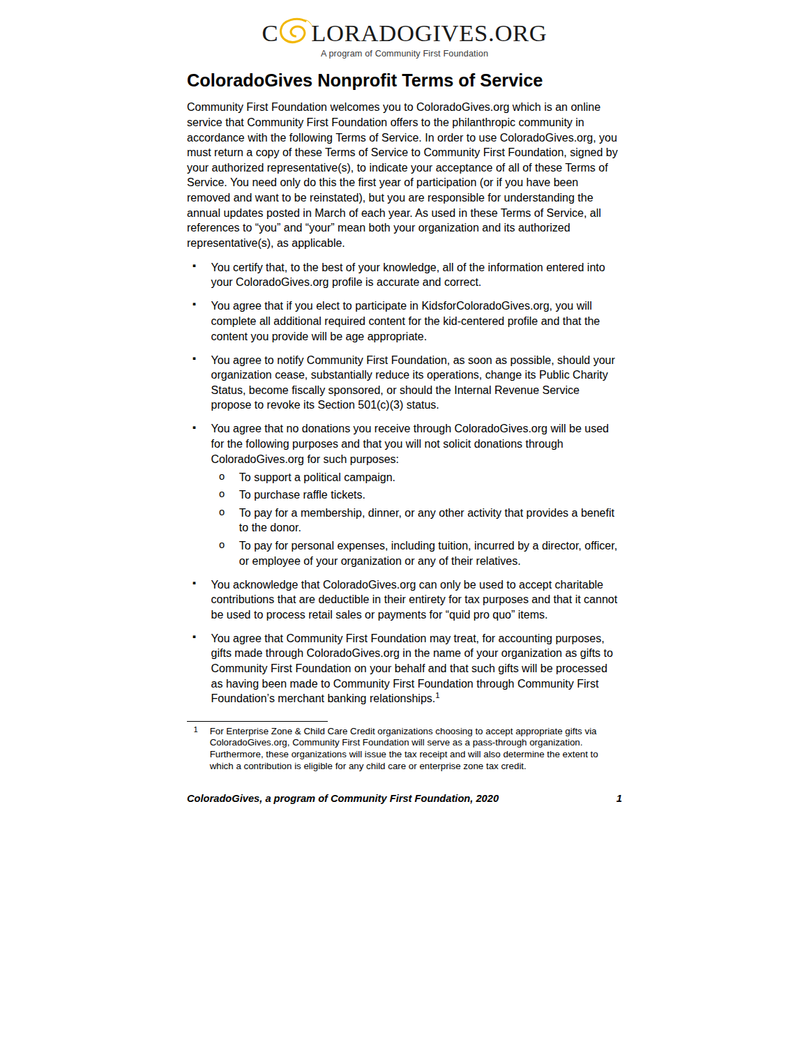C LORADOGIVES.ORG
A program of Community First Foundation
ColoradoGives Nonprofit Terms of Service
Community First Foundation welcomes you to ColoradoGives.org which is an online service that Community First Foundation offers to the philanthropic community in accordance with the following Terms of Service. In order to use ColoradoGives.org, you must return a copy of these Terms of Service to Community First Foundation, signed by your authorized representative(s), to indicate your acceptance of all of these Terms of Service. You need only do this the first year of participation (or if you have been removed and want to be reinstated), but you are responsible for understanding the annual updates posted in March of each year. As used in these Terms of Service, all references to “you” and “your” mean both your organization and its authorized representative(s), as applicable.
You certify that, to the best of your knowledge, all of the information entered into your ColoradoGives.org profile is accurate and correct.
You agree that if you elect to participate in KidsforColoradoGives.org, you will complete all additional required content for the kid-centered profile and that the content you provide will be age appropriate.
You agree to notify Community First Foundation, as soon as possible, should your organization cease, substantially reduce its operations, change its Public Charity Status, become fiscally sponsored, or should the Internal Revenue Service propose to revoke its Section 501(c)(3) status.
You agree that no donations you receive through ColoradoGives.org will be used for the following purposes and that you will not solicit donations through ColoradoGives.org for such purposes:
To support a political campaign.
To purchase raffle tickets.
To pay for a membership, dinner, or any other activity that provides a benefit to the donor.
To pay for personal expenses, including tuition, incurred by a director, officer, or employee of your organization or any of their relatives.
You acknowledge that ColoradoGives.org can only be used to accept charitable contributions that are deductible in their entirety for tax purposes and that it cannot be used to process retail sales or payments for “quid pro quo” items.
You agree that Community First Foundation may treat, for accounting purposes, gifts made through ColoradoGives.org in the name of your organization as gifts to Community First Foundation on your behalf and that such gifts will be processed as having been made to Community First Foundation through Community First Foundation’s merchant banking relationships.1
1 For Enterprise Zone & Child Care Credit organizations choosing to accept appropriate gifts via ColoradoGives.org, Community First Foundation will serve as a pass-through organization. Furthermore, these organizations will issue the tax receipt and will also determine the extent to which a contribution is eligible for any child care or enterprise zone tax credit.
ColoradoGives, a program of Community First Foundation, 2020 1